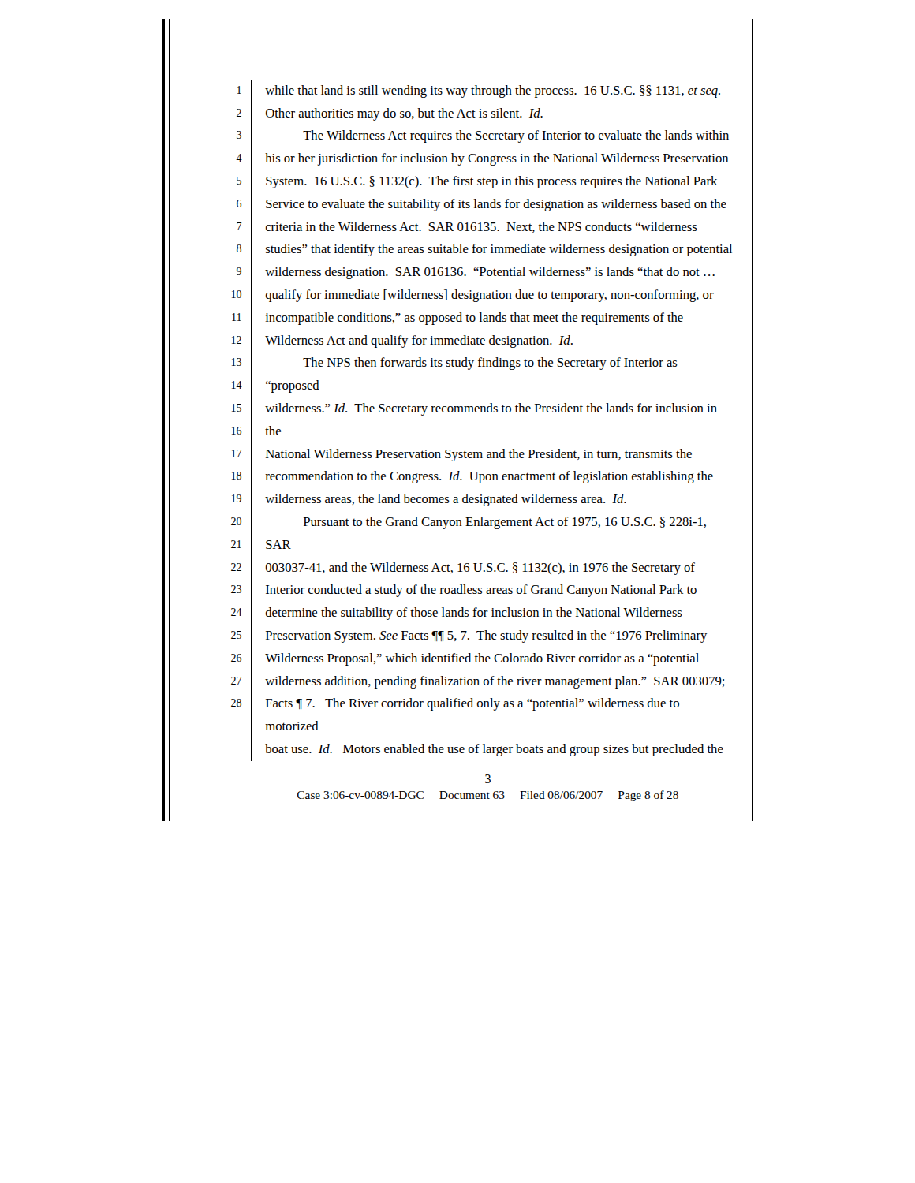1
2
3
4
5
6
7
8
9
10
11
12
13
14
15
16
17
18
19
20
21
22
23
24
25
26
27
28
while that land is still wending its way through the process. 16 U.S.C. §§ 1131, et seq.
Other authorities may do so, but the Act is silent. Id.
The Wilderness Act requires the Secretary of Interior to evaluate the lands within
his or her jurisdiction for inclusion by Congress in the National Wilderness Preservation
System. 16 U.S.C. § 1132(c). The first step in this process requires the National Park
Service to evaluate the suitability of its lands for designation as wilderness based on the
criteria in the Wilderness Act. SAR 016135. Next, the NPS conducts “wilderness
studies” that identify the areas suitable for immediate wilderness designation or potential
wilderness designation. SAR 016136. “Potential wilderness” is lands “that do not …
qualify for immediate [wilderness] designation due to temporary, non-conforming, or
incompatible conditions,” as opposed to lands that meet the requirements of the
Wilderness Act and qualify for immediate designation. Id.
The NPS then forwards its study findings to the Secretary of Interior as “proposed
wilderness.” Id. The Secretary recommends to the President the lands for inclusion in the
National Wilderness Preservation System and the President, in turn, transmits the
recommendation to the Congress. Id. Upon enactment of legislation establishing the
wilderness areas, the land becomes a designated wilderness area. Id.
Pursuant to the Grand Canyon Enlargement Act of 1975, 16 U.S.C. § 228i-1, SAR
003037-41, and the Wilderness Act, 16 U.S.C. § 1132(c), in 1976 the Secretary of
Interior conducted a study of the roadless areas of Grand Canyon National Park to
determine the suitability of those lands for inclusion in the National Wilderness
Preservation System. See Facts ¶¶ 5, 7. The study resulted in the “1976 Preliminary
Wilderness Proposal,” which identified the Colorado River corridor as a “potential
wilderness addition, pending finalization of the river management plan.” SAR 003079;
Facts ¶ 7. The River corridor qualified only as a “potential” wilderness due to motorized
boat use. Id. Motors enabled the use of larger boats and group sizes but precluded the
3
Case 3:06-cv-00894-DGC Document 63 Filed 08/06/2007 Page 8 of 28